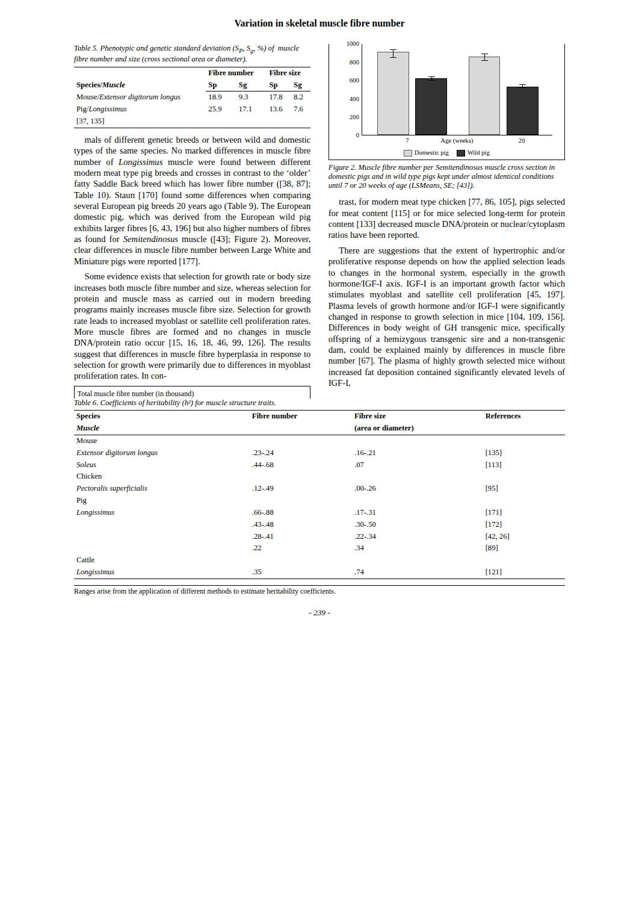Variation in skeletal muscle fibre number
Table 5. Phenotypic and genetic standard deviation (SP, Sg, %) of muscle fibre number and size (cross sectional area or diameter).
| Species/ Muscle | Fibre number | Fibre size |
| --- | --- | --- |
| Sp | Sg | Sp | Sg |
| Mouse/ Extensor digitorum longus | 18.9 | 9.3 | 17.8 | 8.2 |
| Pig/ Longissimus | 25.9 | 17.1 | 13.6 | 7.6 |
| [37, 135] |
mals of different genetic breeds or between wild and domestic types of the same species. No marked differences in muscle fibre number of Longissimus muscle were found between different modern meat type pig breeds and crosses in contrast to the ‘older’ fatty Saddle Back breed which has lower fibre number ([38, 87]; Table 10). Staun [170] found some differences when comparing several European pig breeds 20 years ago (Table 9). The European domestic pig, which was derived from the European wild pig exhibits larger fibres [6, 43, 196] but also higher numbers of fibres as found for Semitendinosus muscle ([43]; Figure 2). Moreover, clear differences in muscle fibre number between Large White and Miniature pigs were reported [177].
Some evidence exists that selection for growth rate or body size increases both muscle fibre number and size, whereas selection for protein and muscle mass as carried out in modern breeding programs mainly increases muscle fibre size. Selection for growth rate leads to increased myoblast or satellite cell proliferation rates. More muscle fibres are formed and no changes in muscle DNA/protein ratio occur [15, 16, 18, 46, 99, 126]. The results suggest that differences in muscle fibre hyperplasia in response to selection for growth were primarily due to differences in myoblast proliferation rates. In con-
Total muscle fibre number (in thousand)
1000 800 600 400 200 0
7 Age (weeks) 20
Domestic pig Wild pig
Figure 2. Muscle fibre number per Semitendinosus muscle cross section in domestic pigs and in wild type pigs kept under almost identical conditions until 7 or 20 weeks of age (LSMeans, SE; [43]).
trast, for modern meat type chicken [77, 86, 105], pigs selected for meat content [115] or for mice selected long-term for protein content [133] decreased muscle DNA/protein or nuclear/cytoplasm ratios have been reported.
There are suggestions that the extent of hypertrophic and/or proliferative response depends on how the applied selection leads to changes in the hormonal system, especially in the growth hormone/IGF-I axis. IGF-I is an important growth factor which stimulates myoblast and satellite cell proliferation [45, 197]. Plasma levels of growth hormone and/or IGF-I were significantly changed in response to growth selection in mice [104, 109, 156]. Differences in body weight of GH transgenic mice, specifically offspring of a hemizygous transgenic sire and a non-transgenic dam, could be explained mainly by differences in muscle fibre number [67]. The plasma of highly growth selected mice without increased fat deposition contained significantly elevated levels of IGF-I,
Table 6. Coefficients of heritability (h²) for muscle structure traits.
| Species | Fibre number | Fibre size | References |
| --- | --- | --- | --- |
| Muscle | | (area or diameter) | |
| Mouse | | | |
| Extensor digitorum longus | .23-.24 | .16-.21 | [135] |
| Soleus | .44-.68 | .07 | [113] |
| Chicken | | | |
| Pectoralis superficialis | .12-.49 | .00-.26 | [95] |
| Pig | | | |
| Longissimus | .66-.88 | .17-.31 | [171] |
| | .43-.48 | .30-.50 | [172] |
| | .28-.41 | .22-.34 | [42, 26] |
| | .22 | .34 | [89] |
| Cattle | | | |
| Longissimus | .35 | .74 | [121] |
Ranges arise from the application of different methods to estimate heritability coefficients.
- 239 -